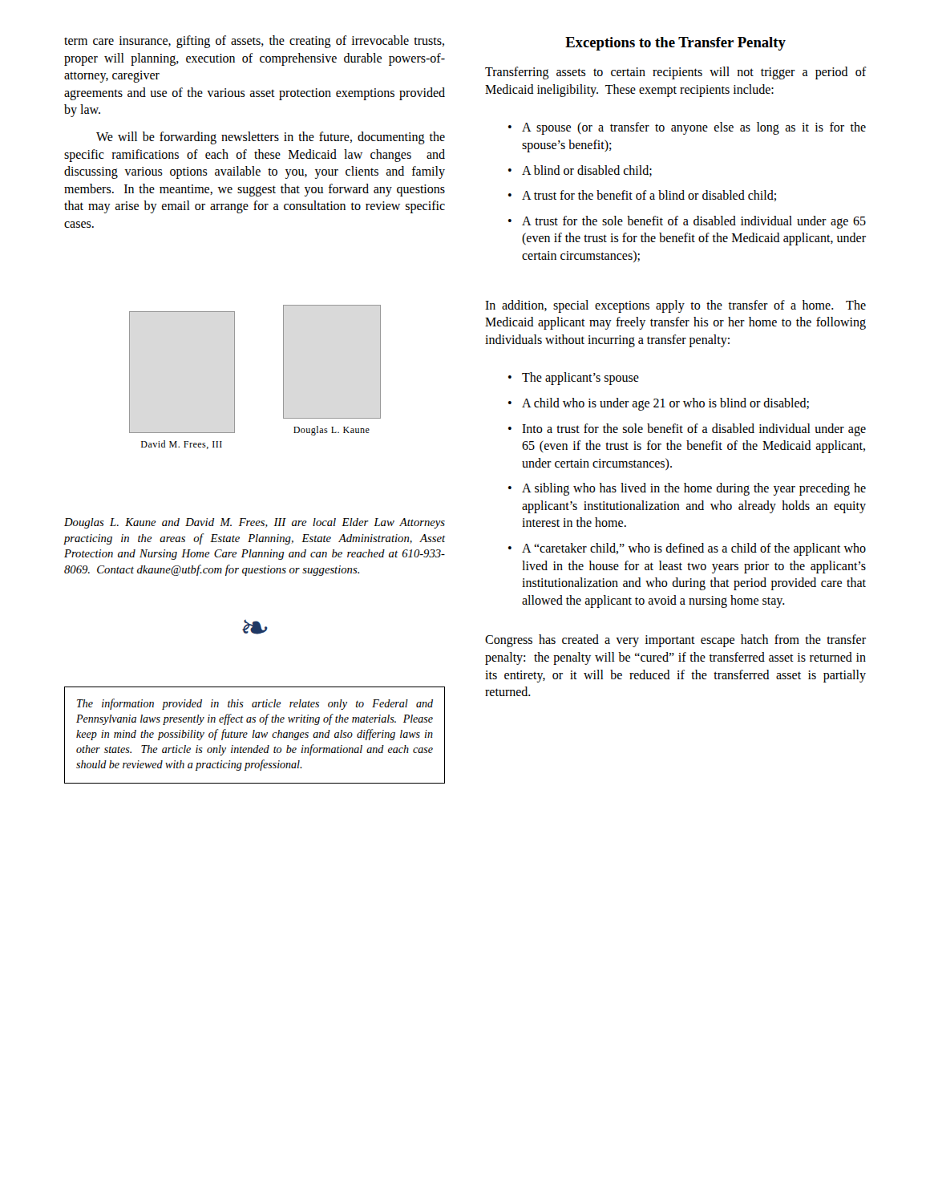term care insurance, gifting of assets, the creating of irrevocable trusts, proper will planning, execution of comprehensive durable powers-of-attorney, caregiver
agreements and use of the various asset protection exemptions provided by law.
We will be forwarding newsletters in the future, documenting the specific ramifications of each of these Medicaid law changes and discussing various options available to you, your clients and family members. In the meantime, we suggest that you forward any questions that may arise by email or arrange for a consultation to review specific cases.
David M. Frees, III
Douglas L. Kaune
Douglas L. Kaune and David M. Frees, III are local Elder Law Attorneys practicing in the areas of Estate Planning, Estate Administration, Asset Protection and Nursing Home Care Planning and can be reached at 610-933-8069. Contact dkaune@utbf.com for questions or suggestions.
❧
The information provided in this article relates only to Federal and Pennsylvania laws presently in effect as of the writing of the materials. Please keep in mind the possibility of future law changes and also differing laws in other states. The article is only intended to be informational and each case should be reviewed with a practicing professional.
Exceptions to the Transfer Penalty
Transferring assets to certain recipients will not trigger a period of Medicaid ineligibility. These exempt recipients include:
A spouse (or a transfer to anyone else as long as it is for the spouse’s benefit);
A blind or disabled child;
A trust for the benefit of a blind or disabled child;
A trust for the sole benefit of a disabled individual under age 65 (even if the trust is for the benefit of the Medicaid applicant, under certain circumstances);
In addition, special exceptions apply to the transfer of a home. The Medicaid applicant may freely transfer his or her home to the following individuals without incurring a transfer penalty:
The applicant’s spouse
A child who is under age 21 or who is blind or disabled;
Into a trust for the sole benefit of a disabled individual under age 65 (even if the trust is for the benefit of the Medicaid applicant, under certain circumstances).
A sibling who has lived in the home during the year preceding he applicant’s institutionalization and who already holds an equity interest in the home.
A “caretaker child,” who is defined as a child of the applicant who lived in the house for at least two years prior to the applicant’s institutionalization and who during that period provided care that allowed the applicant to avoid a nursing home stay.
Congress has created a very important escape hatch from the transfer penalty: the penalty will be “cured” if the transferred asset is returned in its entirety, or it will be reduced if the transferred asset is partially returned.